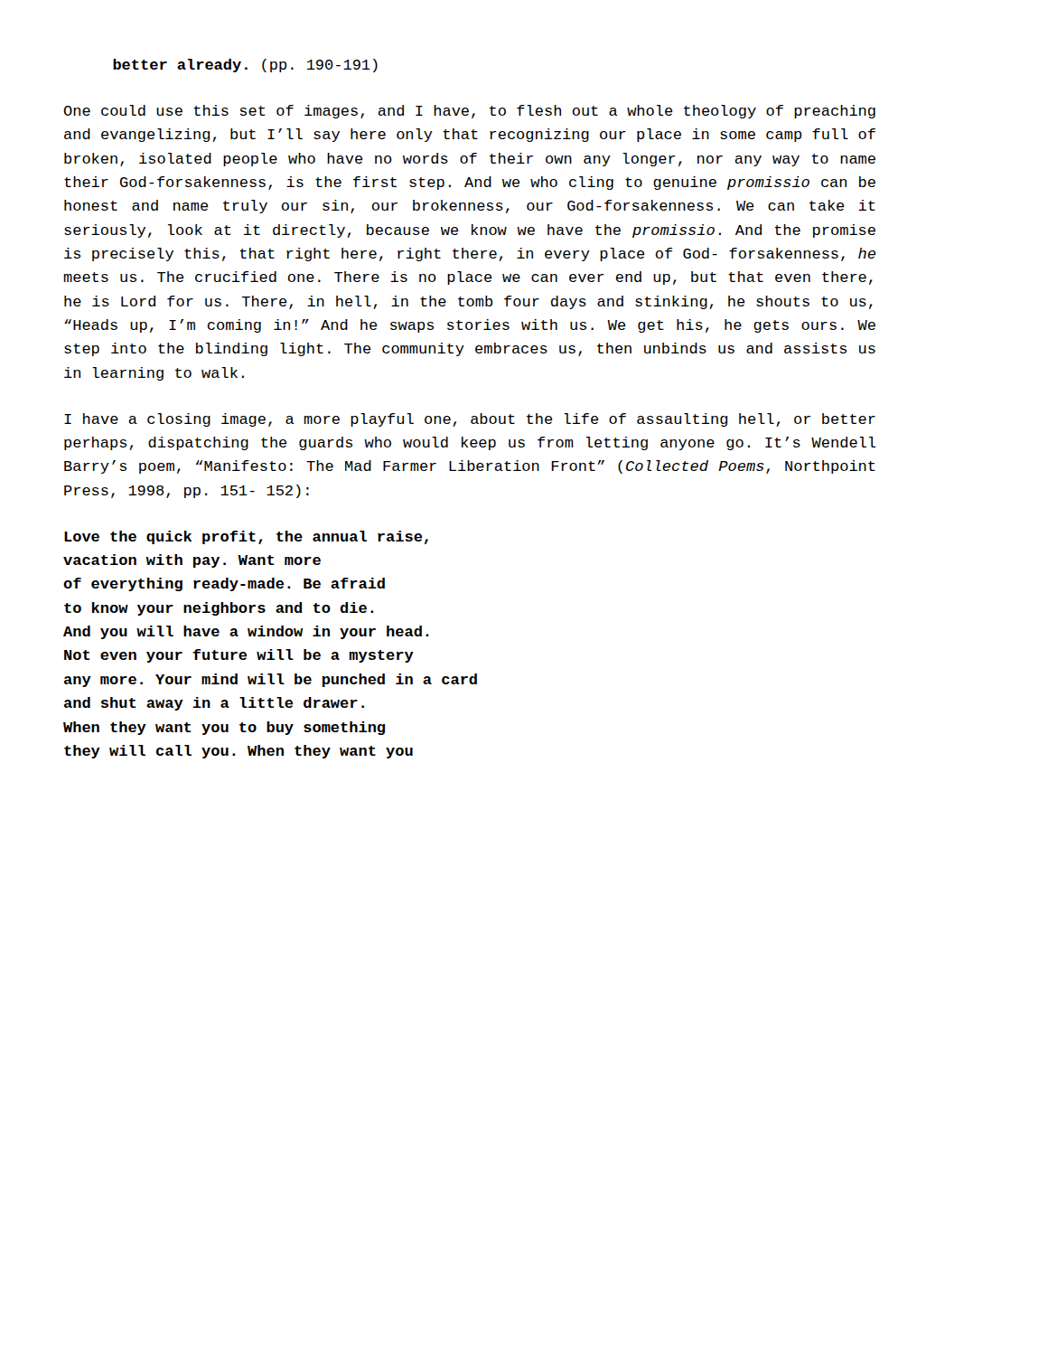better already. (pp. 190-191)
One could use this set of images, and I have, to flesh out a whole theology of preaching and evangelizing, but I’ll say here only that recognizing our place in some camp full of broken, isolated people who have no words of their own any longer, nor any way to name their God-forsakenness, is the first step. And we who cling to genuine promissio can be honest and name truly our sin, our brokenness, our God-forsakenness. We can take it seriously, look at it directly, because we know we have the promissio. And the promise is precisely this, that right here, right there, in every place of God- forsakenness, he meets us. The crucified one. There is no place we can ever end up, but that even there, he is Lord for us. There, in hell, in the tomb four days and stinking, he shouts to us, “Heads up, I’m coming in!” And he swaps stories with us. We get his, he gets ours. We step into the blinding light. The community embraces us, then unbinds us and assists us in learning to walk.
I have a closing image, a more playful one, about the life of assaulting hell, or better perhaps, dispatching the guards who would keep us from letting anyone go. It’s Wendell Barry’s poem, “Manifesto: The Mad Farmer Liberation Front” (Collected Poems, Northpoint Press, 1998, pp. 151- 152):
Love the quick profit, the annual raise, vacation with pay. Want more of everything ready-made. Be afraid to know your neighbors and to die. And you will have a window in your head. Not even your future will be a mystery any more. Your mind will be punched in a card and shut away in a little drawer. When they want you to buy something they will call you. When they want you